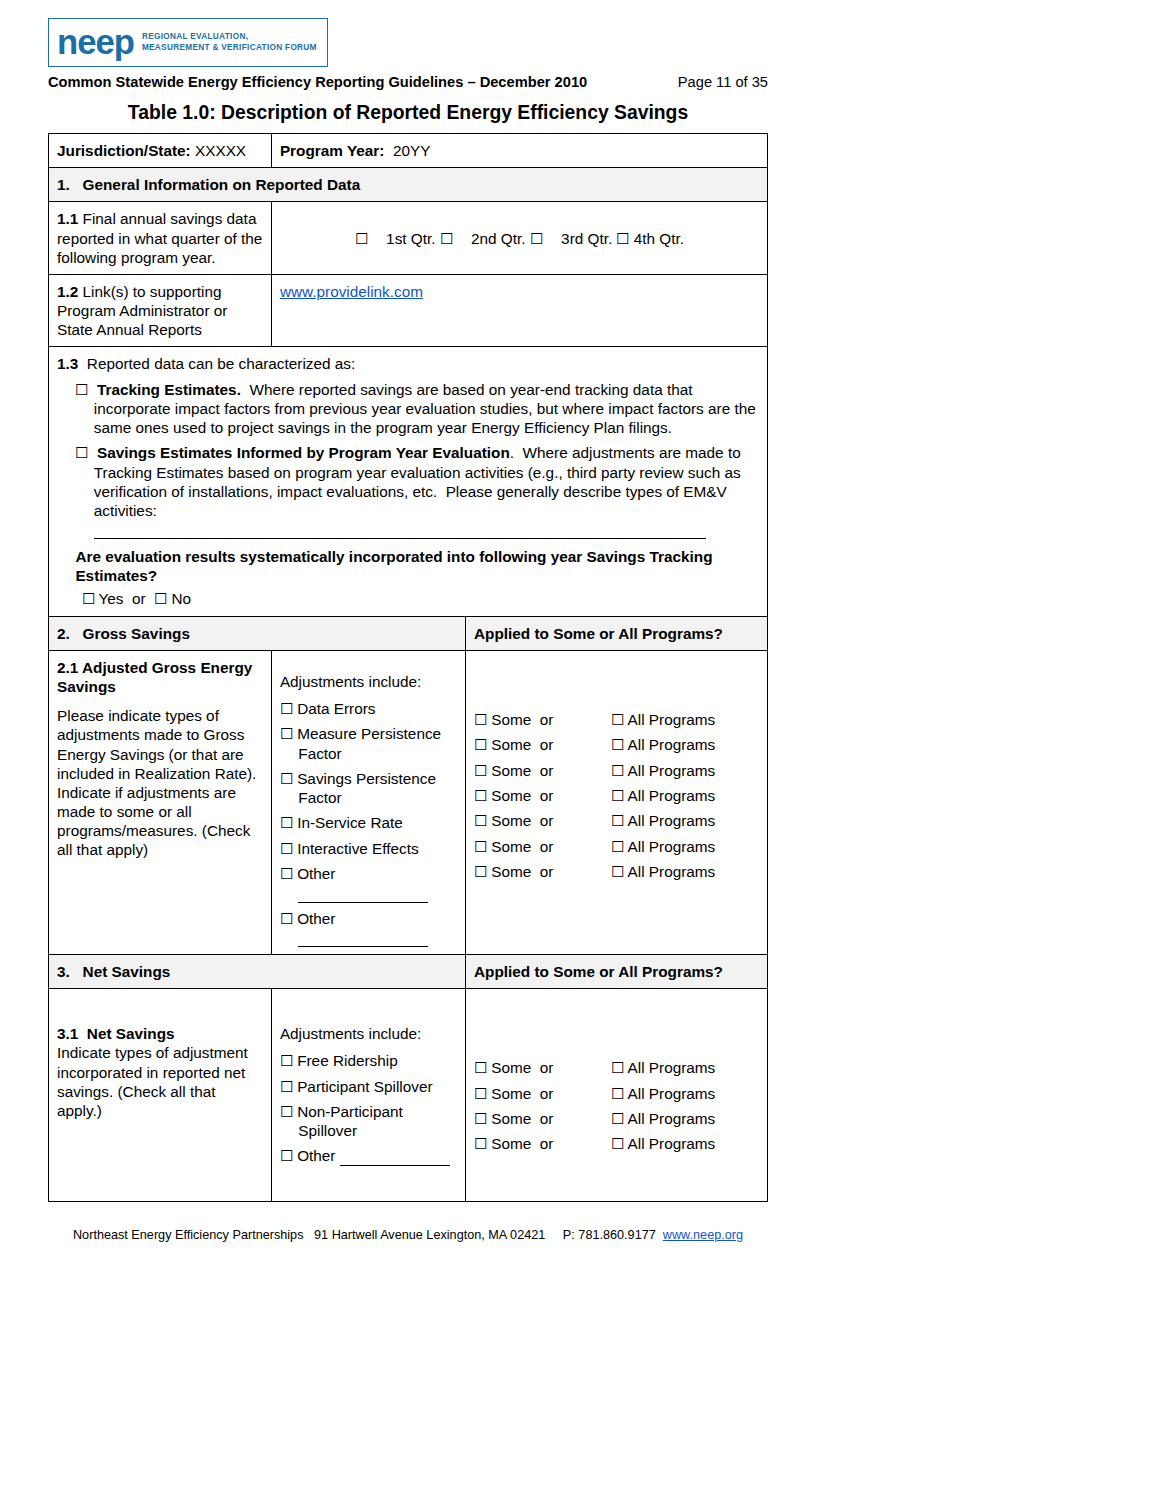neep Regional Evaluation,
Measurement & Verification Forum
Common Statewide Energy Efficiency Reporting Guidelines – December 2010 Page 11 of 35
Table 1.0: Description of Reported Energy Efficiency Savings
| Jurisdiction/State: XXXXX | Program Year: 20YY |
| 1. General Information on Reported Data |
| 1.1 Final annual savings data reported in what quarter of the following program year. | ☐ 1st Qtr. ☐ 2nd Qtr. ☐ 3rd Qtr. ☐ 4th Qtr. |
| 1.2 Link(s) to supporting Program Administrator or State Annual Reports | www.providelink.com |
| 1.3 Reported data can be characterized as: ☐ Tracking Estimates. Where reported savings are based on year-end tracking data that incorporate impact factors from previous year evaluation studies, but where impact factors are the same ones used to project savings in the program year Energy Efficiency Plan filings. ☐ Savings Estimates Informed by Program Year Evaluation . Where adjustments are made to Tracking Estimates based on program year evaluation activities (e.g., third party review such as verification of installations, impact evaluations, etc. Please generally describe types of EM&V activities: Are evaluation results systematically incorporated into following year Savings Tracking Estimates? ☐ Yes or ☐ No |
| 2. Gross Savings | Applied to Some or All Programs? |
| 2.1 Adjusted Gross Energy Savings Please indicate types of adjustments made to Gross Energy Savings (or that are included in Realization Rate). Indicate if adjustments are made to some or all programs/measures. (Check all that apply) | Adjustments include: ☐ Data Errors ☐ Measure Persistence Factor ☐ Savings Persistence Factor ☐ In-Service Rate ☐ Interactive Effects ☐ Other ☐ Other | ☐ Some or ☐ All Programs ☐ Some or ☐ All Programs ☐ Some or ☐ All Programs ☐ Some or ☐ All Programs ☐ Some or ☐ All Programs ☐ Some or ☐ All Programs ☐ Some or ☐ All Programs |
| 3. Net Savings | Applied to Some or All Programs? |
| 3.1 Net Savings Indicate types of adjustment incorporated in reported net savings. (Check all that apply.) | Adjustments include: ☐ Free Ridership ☐ Participant Spillover ☐ Non-Participant Spillover ☐ Other | ☐ Some or ☐ All Programs ☐ Some or ☐ All Programs ☐ Some or ☐ All Programs ☐ Some or ☐ All Programs |
Northeast Energy Efficiency Partnerships 91 Hartwell Avenue Lexington, MA 02421 P: 781.860.9177 www.neep.org